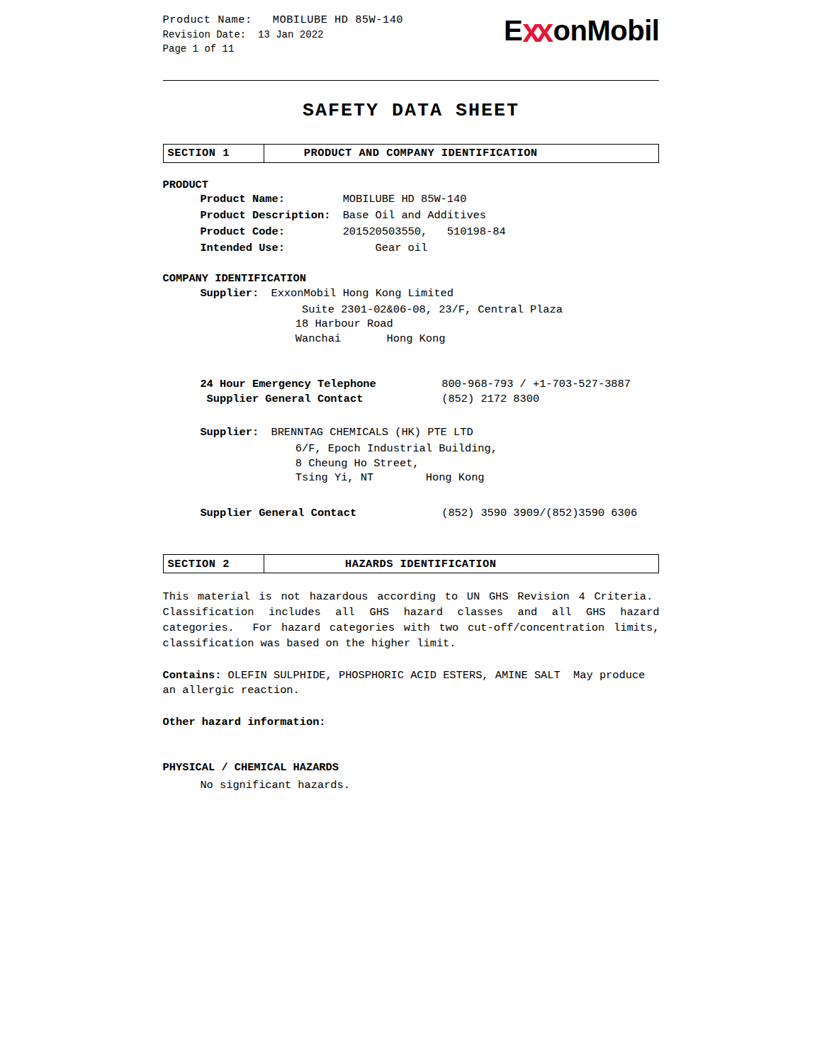ExxonMobil
Product Name: MOBILUBE HD 85W-140
Revision Date: 13 Jan 2022
Page 1 of 11
SAFETY DATA SHEET
SECTION 1
PRODUCT AND COMPANY IDENTIFICATION
PRODUCT
| Product Name: | MOBILUBE HD 85W-140 |
| Product Description: | Base Oil and Additives |
| Product Code: | 201520503550, 510198-84 |
| Intended Use: | Gear oil |
COMPANY IDENTIFICATION
| Supplier: | ExxonMobil Hong Kong Limited |
Suite 2301-02&06-08, 23/F, Central Plaza
18 Harbour Road
Wanchai Hong Kong
24 Hour Emergency Telephone
800-968-793 / +1-703-527-3887
Supplier General Contact
(852) 2172 8300
| Supplier: | BRENNTAG CHEMICALS (HK) PTE LTD |
6/F, Epoch Industrial Building,
8 Cheung Ho Street,
Tsing Yi, NT Hong Kong
Supplier General Contact
(852) 3590 3909/(852)3590 6306
SECTION 2
HAZARDS IDENTIFICATION
This material is not hazardous according to UN GHS Revision 4 Criteria. Classification includes all GHS hazard classes and all GHS hazard categories. For hazard categories with two cut-off/concentration limits, classification was based on the higher limit.
Contains: OLEFIN SULPHIDE, PHOSPHORIC ACID ESTERS, AMINE SALT May produce an allergic reaction.
Other hazard information:
PHYSICAL / CHEMICAL HAZARDS
No significant hazards.